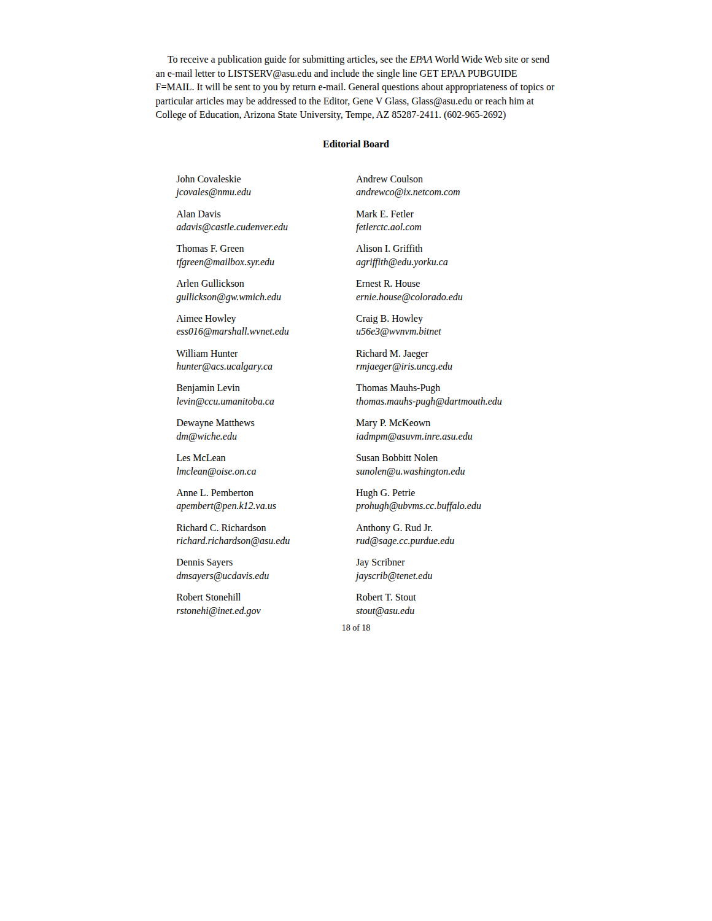To receive a publication guide for submitting articles, see the EPAA World Wide Web site or send an e-mail letter to LISTSERV@asu.edu and include the single line GET EPAA PUBGUIDE F=MAIL. It will be sent to you by return e-mail. General questions about appropriateness of topics or particular articles may be addressed to the Editor, Gene V Glass, Glass@asu.edu or reach him at College of Education, Arizona State University, Tempe, AZ 85287-2411. (602-965-2692)
Editorial Board
| John Covaleskie jcovales@nmu.edu | Andrew Coulson andrewco@ix.netcom.com |
| Alan Davis adavis@castle.cudenver.edu | Mark E. Fetler fetlerctc.aol.com |
| Thomas F. Green tfgreen@mailbox.syr.edu | Alison I. Griffith agriffith@edu.yorku.ca |
| Arlen Gullickson gullickson@gw.wmich.edu | Ernest R. House ernie.house@colorado.edu |
| Aimee Howley ess016@marshall.wvnet.edu | Craig B. Howley u56e3@wvnvm.bitnet |
| William Hunter hunter@acs.ucalgary.ca | Richard M. Jaeger rmjaeger@iris.uncg.edu |
| Benjamin Levin levin@ccu.umanitoba.ca | Thomas Mauhs-Pugh thomas.mauhs-pugh@dartmouth.edu |
| Dewayne Matthews dm@wiche.edu | Mary P. McKeown iadmpm@asuvm.inre.asu.edu |
| Les McLean lmclean@oise.on.ca | Susan Bobbitt Nolen sunolen@u.washington.edu |
| Anne L. Pemberton apembert@pen.k12.va.us | Hugh G. Petrie prohugh@ubvms.cc.buffalo.edu |
| Richard C. Richardson richard.richardson@asu.edu | Anthony G. Rud Jr. rud@sage.cc.purdue.edu |
| Dennis Sayers dmsayers@ucdavis.edu | Jay Scribner jayscrib@tenet.edu |
| Robert Stonehill rstonehi@inet.ed.gov | Robert T. Stout stout@asu.edu |
18 of 18